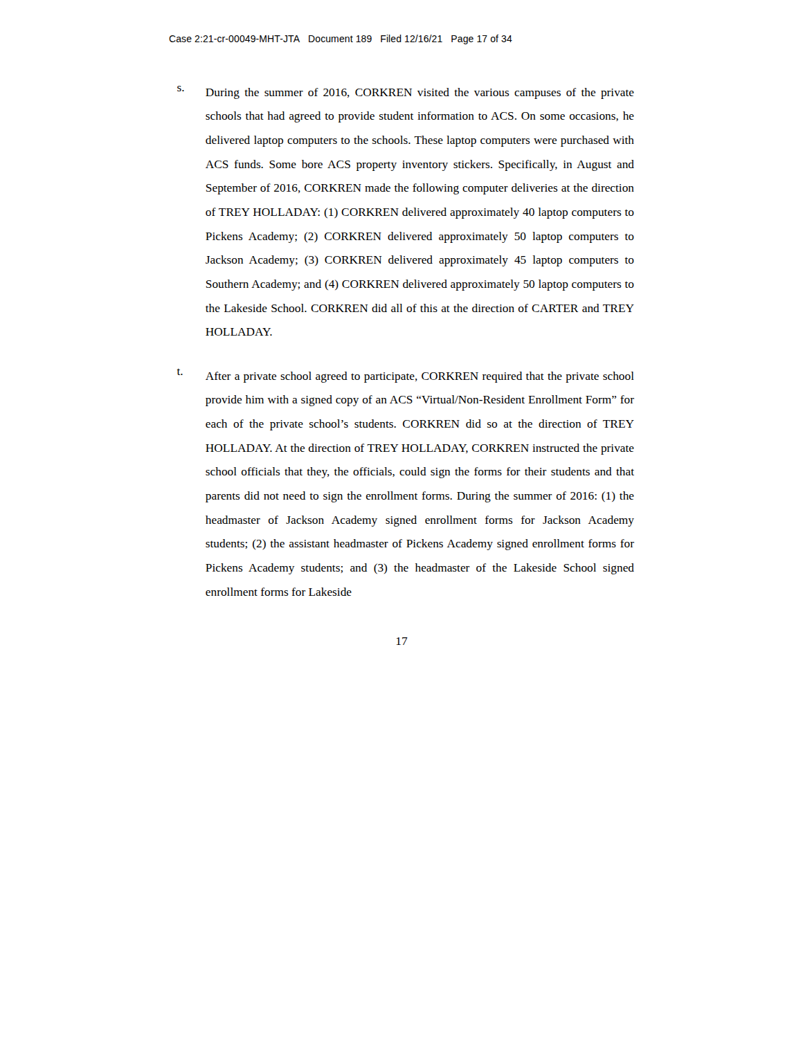Case 2:21-cr-00049-MHT-JTA Document 189 Filed 12/16/21 Page 17 of 34
s.
During the summer of 2016, CORKREN visited the various campuses of the private schools that had agreed to provide student information to ACS. On some occasions, he delivered laptop computers to the schools. These laptop computers were purchased with ACS funds. Some bore ACS property inventory stickers. Specifically, in August and September of 2016, CORKREN made the following computer deliveries at the direction of TREY HOLLADAY: (1) CORKREN delivered approximately 40 laptop computers to Pickens Academy; (2) CORKREN delivered approximately 50 laptop computers to Jackson Academy; (3) CORKREN delivered approximately 45 laptop computers to Southern Academy; and (4) CORKREN delivered approximately 50 laptop computers to the Lakeside School. CORKREN did all of this at the direction of CARTER and TREY HOLLADAY.
t.
After a private school agreed to participate, CORKREN required that the private school provide him with a signed copy of an ACS “Virtual/Non-Resident Enrollment Form” for each of the private school’s students. CORKREN did so at the direction of TREY HOLLADAY. At the direction of TREY HOLLADAY, CORKREN instructed the private school officials that they, the officials, could sign the forms for their students and that parents did not need to sign the enrollment forms. During the summer of 2016: (1) the headmaster of Jackson Academy signed enrollment forms for Jackson Academy students; (2) the assistant headmaster of Pickens Academy signed enrollment forms for Pickens Academy students; and (3) the headmaster of the Lakeside School signed enrollment forms for Lakeside
17